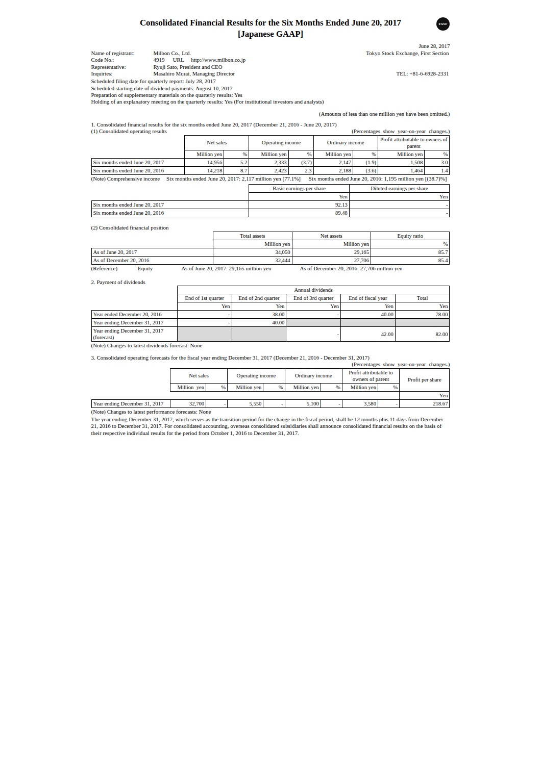FASF
Consolidated Financial Results for the Six Months Ended June 20, 2017 [Japanese GAAP]
June 28, 2017
| Name of registrant: | Milbon Co., Ltd. | Tokyo Stock Exchange, First Section |
| Code No.: | 4919 URL http://www.milbon.co.jp | |
| Representative: | Ryuji Sato, President and CEO | |
| Inquiries: | Masahiro Murai, Managing Director | TEL: +81-6-6928-2331 |
Scheduled filing date for quarterly report: July 28, 2017
Scheduled starting date of dividend payments: August 10, 2017
Preparation of supplementary materials on the quarterly results: Yes
Holding of an explanatory meeting on the quarterly results: Yes (For institutional investors and analysts)
(Amounts of less than one million yen have been omitted.)
1. Consolidated financial results for the six months ended June 20, 2017 (December 21, 2016 - June 20, 2017)
| (1) Consolidated operating results | (Percentages show year-on-year changes.) |
| | Net sales | Operating income | Ordinary income | Profit attributable to owners of parent |
| --- | --- | --- | --- | --- |
| Million yen | % | Million yen | % | Million yen | % | Million yen | % |
| Six months ended June 20, 2017 | 14,956 | 5.2 | 2,333 | (3.7) | 2,147 | (1.9) | 1,508 | 3.0 |
| Six months ended June 20, 2016 | 14,218 | 8.7 | 2,423 | 2.3 | 2,188 | (3.6) | 1,464 | 1.4 |
| (Note) Comprehensive income | Six months ended June 20, 2017: 2,117 million yen [77.1%] | Six months ended June 20, 2016: 1,195 million yen [(38.7)%] |
| | Basic earnings per share | Diluted earnings per share |
| --- | --- | --- |
| | Yen | Yen |
| Six months ended June 20, 2017 | 92.13 | - |
| Six months ended June 20, 2016 | 89.48 | - |
(2) Consolidated financial position
| | Total assets | Net assets | Equity ratio |
| --- | --- | --- | --- |
| | Million yen | Million yen | % |
| As of June 20, 2017 | 34,050 | 29,165 | 85.7 |
| As of December 20, 2016 | 32,444 | 27,706 | 85.4 |
(Reference) Equity As of June 20, 2017: 29,165 million yen As of December 20, 2016: 27,706 million yen
2. Payment of dividends
| | Annual dividends |
| --- | --- |
| | End of 1st quarter | End of 2nd quarter | End of 3rd quarter | End of fiscal year | Total |
| | Yen | Yen | Yen | Yen | Yen |
| Year ended December 20, 2016 | - | 38.00 | - | 40.00 | 78.00 |
| Year ending December 31, 2017 | - | 40.00 | | | |
| Year ending December 31, 2017 (forecast) | | | - | 42.00 | 82.00 |
(Note) Changes to latest dividends forecast: None
3. Consolidated operating forecasts for the fiscal year ending December 31, 2017 (December 21, 2016 - December 31, 2017)
(Percentages show year-on-year changes.)
| | Net sales | Operating income | Ordinary income | Profit attributable to owners of parent | Profit per share |
| --- | --- | --- | --- | --- | --- |
| Million yen | % | Million yen | % | Million yen | % | Million yen | % |
| | | | | | | | | | Yen |
| Year ending December 31, 2017 | 32,700 | - | 5,550 | - | 5,100 | - | 3,580 | - | 218.67 |
(Note) Changes to latest performance forecasts: None
The year ending December 31, 2017, which serves as the transition period for the change in the fiscal period, shall be 12 months plus 11 days from December 21, 2016 to December 31, 2017. For consolidated accounting, overseas consolidated subsidiaries shall announce consolidated financial results on the basis of their respective individual results for the period from October 1, 2016 to December 31, 2017.